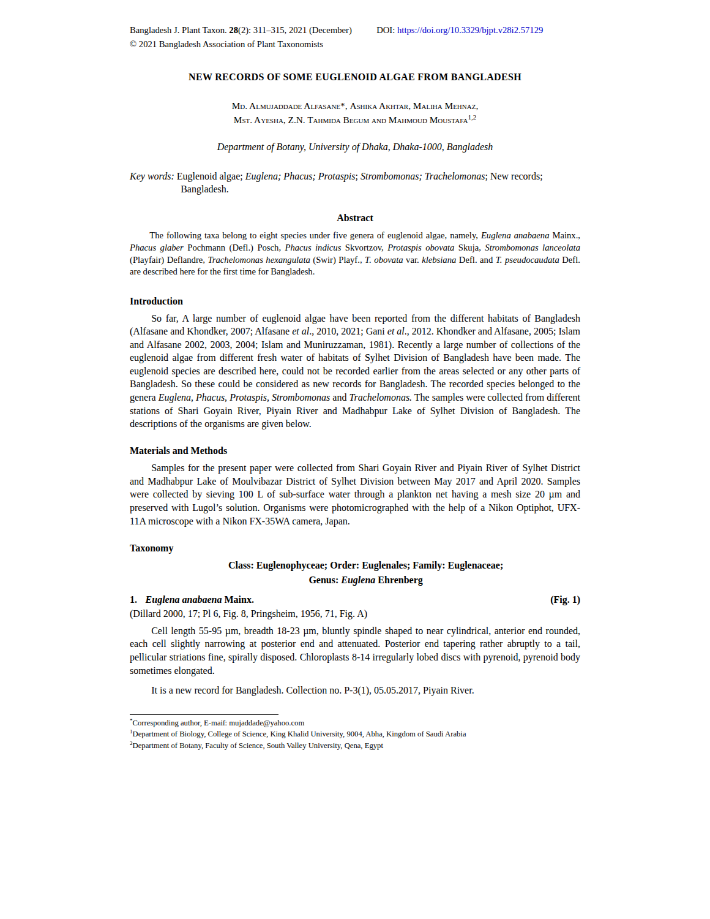Bangladesh J. Plant Taxon. 28(2): 311–315, 2021 (December) DOI: https://doi.org/10.3329/bjpt.v28i2.57129
© 2021 Bangladesh Association of Plant Taxonomists
New Records of Some Euglenoid Algae from Bangladesh
Md. Almujaddade Alfasane*, Ashika Akhtar, Maliha Mehnaz,
Mst. Ayesha, Z.N. Tahmida Begum and Mahmoud Moustafa1,2
Department of Botany, University of Dhaka, Dhaka-1000, Bangladesh
Key words: Euglenoid algae; Euglena; Phacus; Protaspis; Strombomonas; Trachelomonas; New records; Bangladesh.
Abstract
The following taxa belong to eight species under five genera of euglenoid algae, namely, Euglena anabaena Mainx., Phacus glaber Pochmann (Defl.) Posch, Phacus indicus Skvortzov, Protaspis obovata Skuja, Strombomonas lanceolata (Playfair) Deflandre, Trachelomonas hexangulata (Swir) Playf., T. obovata var. klebsiana Defl. and T. pseudocaudata Defl. are described here for the first time for Bangladesh.
Introduction
So far, A large number of euglenoid algae have been reported from the different habitats of Bangladesh (Alfasane and Khondker, 2007; Alfasane et al., 2010, 2021; Gani et al., 2012. Khondker and Alfasane, 2005; Islam and Alfasane 2002, 2003, 2004; Islam and Muniruzzaman, 1981). Recently a large number of collections of the euglenoid algae from different fresh water of habitats of Sylhet Division of Bangladesh have been made. The euglenoid species are described here, could not be recorded earlier from the areas selected or any other parts of Bangladesh. So these could be considered as new records for Bangladesh. The recorded species belonged to the genera Euglena, Phacus, Protaspis, Strombomonas and Trachelomonas. The samples were collected from different stations of Shari Goyain River, Piyain River and Madhabpur Lake of Sylhet Division of Bangladesh. The descriptions of the organisms are given below.
Materials and Methods
Samples for the present paper were collected from Shari Goyain River and Piyain River of Sylhet District and Madhabpur Lake of Moulvibazar District of Sylhet Division between May 2017 and April 2020. Samples were collected by sieving 100 L of sub-surface water through a plankton net having a mesh size 20 µm and preserved with Lugol’s solution. Organisms were photomicrographed with the help of a Nikon Optiphot, UFX-11A microscope with a Nikon FX-35WA camera, Japan.
Taxonomy
Class: Euglenophyceae; Order: Euglenales; Family: Euglenaceae;
Genus: Euglena Ehrenberg
1. Euglena anabaena Mainx. (Fig. 1)
(Dillard 2000, 17; Pl 6, Fig. 8, Pringsheim, 1956, 71, Fig. A)
Cell length 55-95 µm, breadth 18-23 µm, bluntly spindle shaped to near cylindrical, anterior end rounded, each cell slightly narrowing at posterior end and attenuated. Posterior end tapering rather abruptly to a tail, pellicular striations fine, spirally disposed. Chloroplasts 8-14 irregularly lobed discs with pyrenoid, pyrenoid body sometimes elongated.
It is a new record for Bangladesh. Collection no. P-3(1), 05.05.2017, Piyain River.
*Corresponding author, E-maiſ: mujaddade@yahoo.com
1Department of Biology, College of Science, King Khalid University, 9004, Abha, Kingdom of Saudi Arabia
2Department of Botany, Faculty of Science, South Valley University, Qena, Egypt